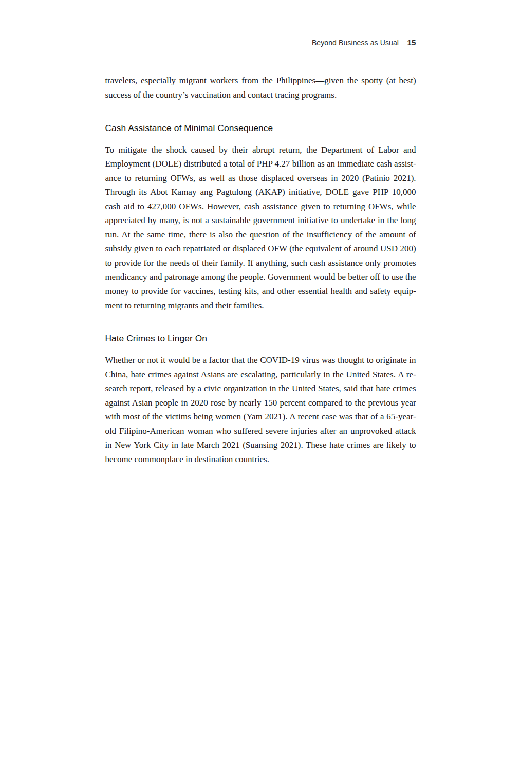Beyond Business as Usual 15
travelers, especially migrant workers from the Philippines—given the spotty (at best) success of the country’s vaccination and contact tracing programs.
Cash Assistance of Minimal Consequence
To mitigate the shock caused by their abrupt return, the Department of Labor and Employment (DOLE) distributed a total of PHP 4.27 billion as an immediate cash assistance to returning OFWs, as well as those displaced overseas in 2020 (Patinio 2021). Through its Abot Kamay ang Pagtulong (AKAP) initiative, DOLE gave PHP 10,000 cash aid to 427,000 OFWs. However, cash assistance given to returning OFWs, while appreciated by many, is not a sustainable government initiative to undertake in the long run. At the same time, there is also the question of the insufficiency of the amount of subsidy given to each repatriated or displaced OFW (the equivalent of around USD 200) to provide for the needs of their family. If anything, such cash assistance only promotes mendicancy and patronage among the people. Government would be better off to use the money to provide for vaccines, testing kits, and other essential health and safety equipment to returning migrants and their families.
Hate Crimes to Linger On
Whether or not it would be a factor that the COVID-19 virus was thought to originate in China, hate crimes against Asians are escalating, particularly in the United States. A research report, released by a civic organization in the United States, said that hate crimes against Asian people in 2020 rose by nearly 150 percent compared to the previous year with most of the victims being women (Yam 2021). A recent case was that of a 65-year-old Filipino-American woman who suffered severe injuries after an unprovoked attack in New York City in late March 2021 (Suansing 2021). These hate crimes are likely to become commonplace in destination countries.